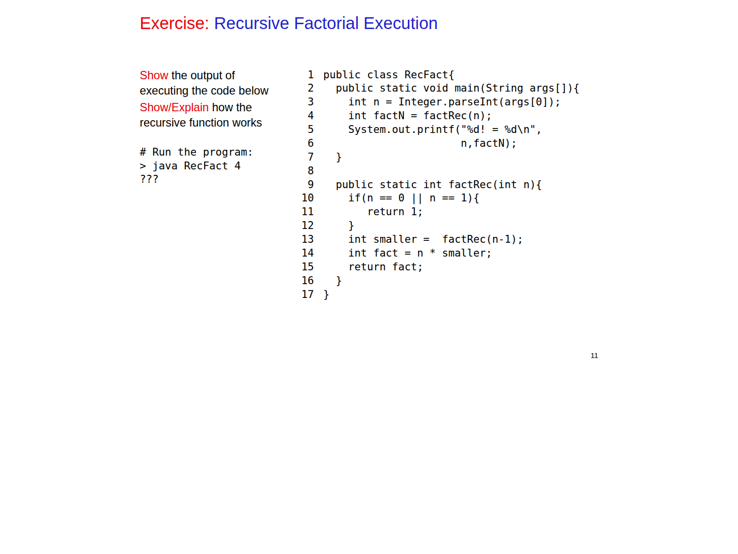Exercise: Recursive Factorial Execution
Show the output of executing the code below
Show/Explain how the recursive function works
# Run the program: > java RecFact 4 ???
1public class RecFact{
2  public static void main(String args[]){
3    int n = Integer.parseInt(args[0]);
4    int factN = factRec(n);
5    System.out.printf("%d! = %d\n",
6                      n,factN);
7  }
8
9  public static int factRec(int n){
10    if(n == 0 || n == 1){
11       return 1;
12    }
13    int smaller =  factRec(n-1);
14    int fact = n * smaller;
15    return fact;
16  }
17}
11